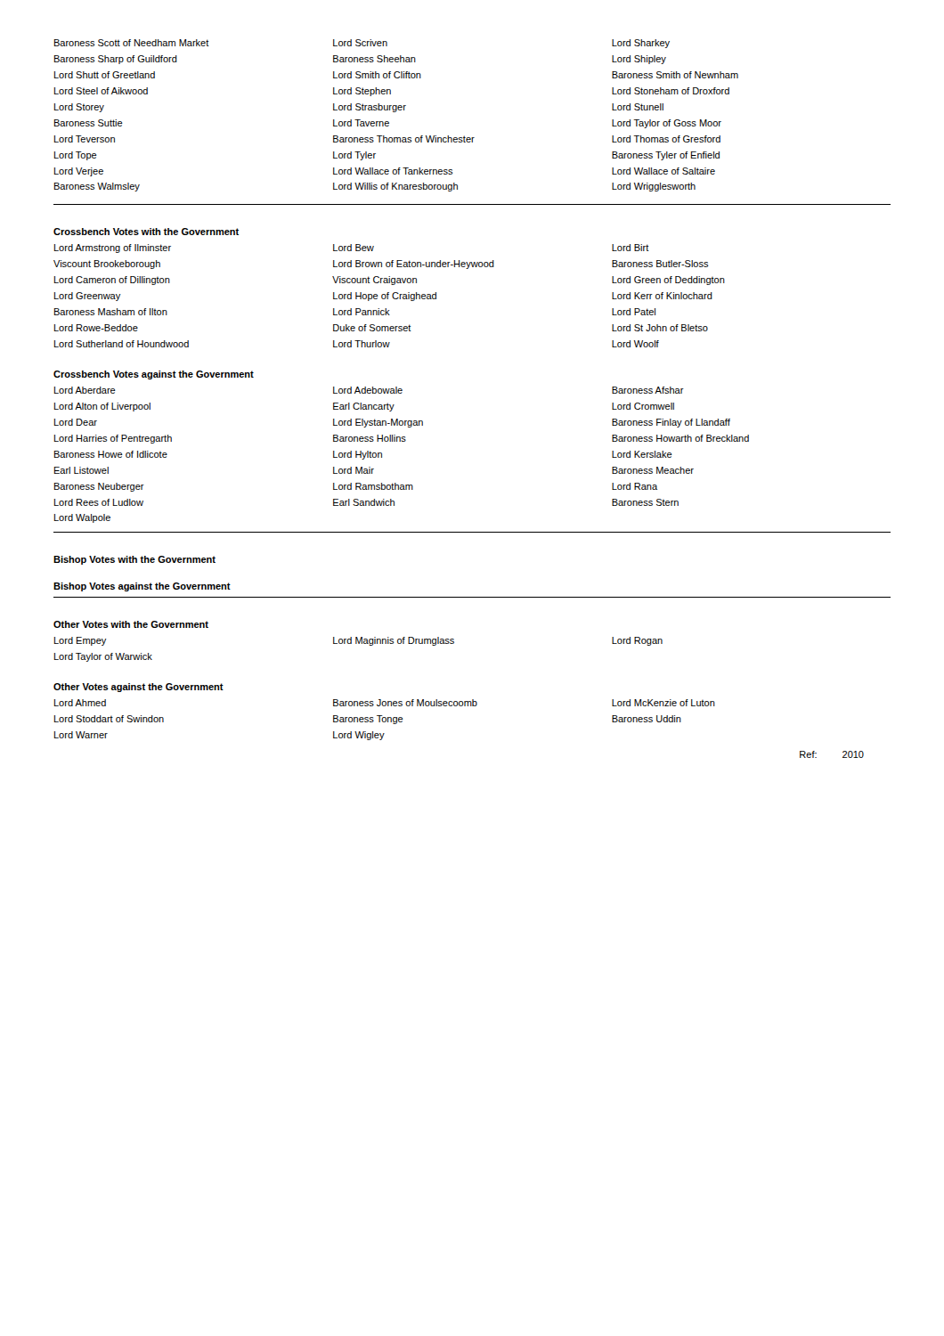| Baroness Scott of Needham Market | Lord Scriven | Lord Sharkey |
| Baroness Sharp of Guildford | Baroness Sheehan | Lord Shipley |
| Lord Shutt of Greetland | Lord Smith of Clifton | Baroness Smith of Newnham |
| Lord Steel of Aikwood | Lord Stephen | Lord Stoneham of Droxford |
| Lord Storey | Lord Strasburger | Lord Stunell |
| Baroness Suttie | Lord Taverne | Lord Taylor of Goss Moor |
| Lord Teverson | Baroness Thomas of Winchester | Lord Thomas of Gresford |
| Lord Tope | Lord Tyler | Baroness Tyler of Enfield |
| Lord Verjee | Lord Wallace of Tankerness | Lord Wallace of Saltaire |
| Baroness Walmsley | Lord Willis of Knaresborough | Lord Wrigglesworth |
Crossbench Votes with the Government
| Lord Armstrong of Ilminster | Lord Bew | Lord Birt |
| Viscount Brookeborough | Lord Brown of Eaton-under-Heywood | Baroness Butler-Sloss |
| Lord Cameron of Dillington | Viscount Craigavon | Lord Green of Deddington |
| Lord Greenway | Lord Hope of Craighead | Lord Kerr of Kinlochard |
| Baroness Masham of Ilton | Lord Pannick | Lord Patel |
| Lord Rowe-Beddoe | Duke of Somerset | Lord St John of Bletso |
| Lord Sutherland of Houndwood | Lord Thurlow | Lord Woolf |
Crossbench Votes against the Government
| Lord Aberdare | Lord Adebowale | Baroness Afshar |
| Lord Alton of Liverpool | Earl Clancarty | Lord Cromwell |
| Lord Dear | Lord Elystan-Morgan | Baroness Finlay of Llandaff |
| Lord Harries of Pentregarth | Baroness Hollins | Baroness Howarth of Breckland |
| Baroness Howe of Idlicote | Lord Hylton | Lord Kerslake |
| Earl Listowel | Lord Mair | Baroness Meacher |
| Baroness Neuberger | Lord Ramsbotham | Lord Rana |
| Lord Rees of Ludlow | Earl Sandwich | Baroness Stern |
| Lord Walpole | | |
Bishop Votes with the Government
Bishop Votes against the Government
Other Votes with the Government
| Lord Empey | Lord Maginnis of Drumglass | Lord Rogan |
| Lord Taylor of Warwick | | |
Other Votes against the Government
| Lord Ahmed | Baroness Jones of Moulsecoomb | Lord McKenzie of Luton |
| Lord Stoddart of Swindon | Baroness Tonge | Baroness Uddin |
| Lord Warner | Lord Wigley | |
Ref:2010